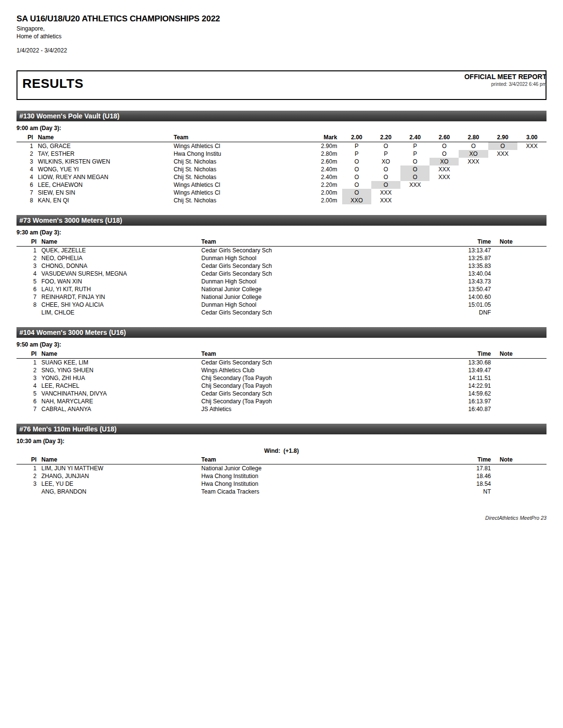OFFICIAL MEET REPORT
printed: 3/4/2022 6:46 pm
SA U16/U18/U20 ATHLETICS CHAMPIONSHIPS 2022
Singapore,
Home of athletics
1/4/2022 - 3/4/2022
RESULTS
#130 Women's Pole Vault (U18)
9:00 am (Day 3):
| Pl | Name | Team | Mark | 2.00 | 2.20 | 2.40 | 2.60 | 2.80 | 2.90 | 3.00 |
| --- | --- | --- | --- | --- | --- | --- | --- | --- | --- | --- |
| 1 | NG, GRACE | Wings Athletics Cl | 2.90m | P | O | P | O | O | O | XXX |
| 2 | TAY, ESTHER | Hwa Chong Institu | 2.80m | P | P | P | O | XO | XXX | |
| 3 | WILKINS, KIRSTEN GWEN | Chij St. Nicholas | 2.60m | O | XO | O | XO | XXX | | |
| 4 | WONG, YUE YI | Chij St. Nicholas | 2.40m | O | O | O | XXX | | | |
| 4 | LIOW, RUEY ANN MEGAN | Chij St. Nicholas | 2.40m | O | O | O | XXX | | | |
| 6 | LEE, CHAEWON | Wings Athletics Cl | 2.20m | O | O | XXX | | | | |
| 7 | SIEW, EN SIN | Wings Athletics Cl | 2.00m | O | XXX | | | | | |
| 8 | KAN, EN QI | Chij St. Nicholas | 2.00m | XXO | XXX | | | | | |
#73 Women's 3000 Meters (U18)
9:30 am (Day 3):
| Pl | Name | Team | Time | Note |
| --- | --- | --- | --- | --- |
| 1 | QUEK, JEZELLE | Cedar Girls Secondary Sch | 13:13.47 | |
| 2 | NEO, OPHELIA | Dunman High School | 13:25.87 | |
| 3 | CHONG, DONNA | Cedar Girls Secondary Sch | 13:35.83 | |
| 4 | VASUDEVAN SURESH, MEGNA | Cedar Girls Secondary Sch | 13:40.04 | |
| 5 | FOO, WAN XIN | Dunman High School | 13:43.73 | |
| 6 | LAU, YI KIT, RUTH | National Junior College | 13:50.47 | |
| 7 | REINHARDT, FINJA YIN | National Junior College | 14:00.60 | |
| 8 | CHEE, SHI YAO ALICIA | Dunman High School | 15:01.05 | |
| | LIM, CHLOE | Cedar Girls Secondary Sch | DNF | |
#104 Women's 3000 Meters (U16)
9:50 am (Day 3):
| Pl | Name | Team | Time | Note |
| --- | --- | --- | --- | --- |
| 1 | SUANG KEE, LIM | Cedar Girls Secondary Sch | 13:30.68 | |
| 2 | SNG, YING SHUEN | Wings Athletics Club | 13:49.47 | |
| 3 | YONG, ZHI HUA | Chij Secondary (Toa Payoh | 14:11.51 | |
| 4 | LEE, RACHEL | Chij Secondary (Toa Payoh | 14:22.91 | |
| 5 | VANCHINATHAN, DIVYA | Cedar Girls Secondary Sch | 14:59.62 | |
| 6 | NAH, MARYCLARE | Chij Secondary (Toa Payoh | 16:13.97 | |
| 7 | CABRAL, ANANYA | JS Athletics | 16:40.87 | |
#76 Men's 110m Hurdles (U18)
10:30 am (Day 3):
Wind: (+1.8)
| Pl | Name | Team | Time | Note |
| --- | --- | --- | --- | --- |
| 1 | LIM, JUN YI MATTHEW | National Junior College | 17.81 | |
| 2 | ZHANG, JUNJIAN | Hwa Chong Institution | 18.46 | |
| 3 | LEE, YU DE | Hwa Chong Institution | 18.54 | |
| | ANG, BRANDON | Team Cicada Trackers | NT | |
DirectAthletics MeetPro 23